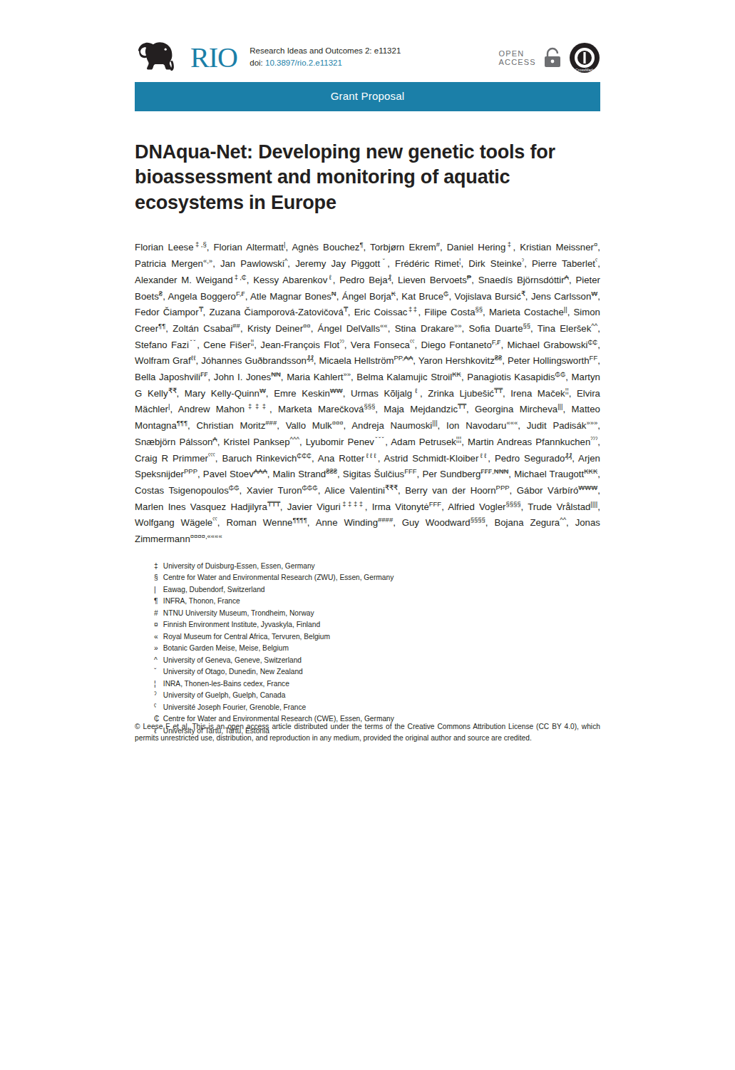RIO
Research Ideas and Outcomes 2: e11321
doi: 10.3897/rio.2.e11321
OPEN ACCESS
CrossMark
Grant Proposal
DNAqua-Net: Developing new genetic tools for bioassessment and monitoring of aquatic ecosystems in Europe
Florian Leese‡,§, Florian Altermatt|, Agnès Bouchez¶, Torbjørn Ekrem#, Daniel Hering‡, Kristian Meissner¤, Patricia Mergen«,», Jan Pawlowski^, Jeremy Jay Piggottˇ, Frédéric Rimet¦, Dirk Steinkeˀ, Pierre Taberletˁ, Alexander M. Weigand‡,₵, Kessy Abarenkovℓ, Pedro Beja₰, Lieven Bervoets₱, Snaedís Björnsdóttir₳, Pieter Boets₴, Angela BoggeroF,₣, Atle Magnar Bones₦, Ángel Borja₭, Kat Bruce₲, Vojislava Bursić₹, Jens Carlsson₩, Fedor Čiampor₸, Zuzana Čiamporová-Zatovičová₸, Eric Coissac‡‡, Filipe Costa§§, Marieta Costache||, Simon Creer¶¶, Zoltán Csabai##, Kristy Deiner¤¤, Ángel DelValls««, Stina Drakare»», Sofia Duarte§§, Tina Eleršek^^, Stefano Faziˇˇ, Cene Fišer¦¦, Jean-François Flotˀˀ, Vera Fonsecaˁˁ, Diego FontanetoF,₣, Michael Grabowski₵₵, Wolfram Grafℓℓ, Jóhannes Guðbrandsson₰₰, Micaela HellströmPP,₳₳, Yaron Hershkovitz₴₴, Peter HollingsworthFF, Bella Japoshvili₣₣, John I. Jones₦₦, Maria Kahlert»», Belma Kalamujic Stroil₭₭, Panagiotis Kasapidis₲₲, Martyn G Kelly₹₹, Mary Kelly-Quinn₩, Emre Keskin₩₩, Urmas Kõljalgℓ, Zrinka Ljubešić₸₸, Irena Maček¦¦, Elvira Mächler|, Andrew Mahon‡‡‡, Marketa Marečková§§§, Maja Mejdandzic₸₸, Georgina Mircheva|||, Matteo Montagna¶¶¶, Christian Moritz###, Vallo Mulk¤¤¤, Andreja Naumoski|||, Ion Navodaru«««, Judit Padisák»»», Snæbjörn Pálsson₳, Kristel Panksep^^^, Lyubomir Penevˇˇˇ, Adam Petrusek¦¦¦, Martin Andreas Pfannkuchenˀˀˀ, Craig R Primmerˁˁˁ, Baruch Rinkevich₵₵₵, Ana Rotterℓℓℓ, Astrid Schmidt-Kloiberℓℓ, Pedro Segurado₰₰, Arjen SpeksnijderPPP, Pavel Stoev₳₳₳, Malin Strand₴₴₴, Sigitas ŠulčiusFFF, Per Sundberg₣₣₣,₦₦₦, Michael Traugott₭₭₭, Costas Tsigenopoulos₲₲, Xavier Turon₲₲₲, Alice Valentini₹₹₹, Berry van der HoornPPP, Gábor Várbíró₩₩₩, Marlen Ines Vasquez Hadjilyra₸₸₸, Javier Viguri‡‡‡‡, Irma VitonytėFFF, Alfried Vogler§§§§, Trude Vrålstad||||, Wolfgang Wägeleˁˁ, Roman Wenne¶¶¶¶, Anne Winding####, Guy Woodward§§§§, Bojana Zegura^^, Jonas Zimmermann¤¤¤¤,««««
‡ University of Duisburg-Essen, Essen, Germany
§ Centre for Water and Environmental Research (ZWU), Essen, Germany
| Eawag, Dubendorf, Switzerland
¶ INFRA, Thonon, France
# NTNU University Museum, Trondheim, Norway
¤ Finnish Environment Institute, Jyvaskyla, Finland
« Royal Museum for Central Africa, Tervuren, Belgium
» Botanic Garden Meise, Meise, Belgium
^ University of Geneva, Geneve, Switzerland
ˇ University of Otago, Dunedin, New Zealand
¦ INRA, Thonen-les-Bains cedex, France
ˀ University of Guelph, Guelph, Canada
ˁ Université Joseph Fourier, Grenoble, France
₵ Centre for Water and Environmental Research (CWE), Essen, Germany
ℓ University of Tartu, Tartu, Estonia
© Leese F et al. This is an open access article distributed under the terms of the Creative Commons Attribution License (CC BY 4.0), which permits unrestricted use, distribution, and reproduction in any medium, provided the original author and source are credited.